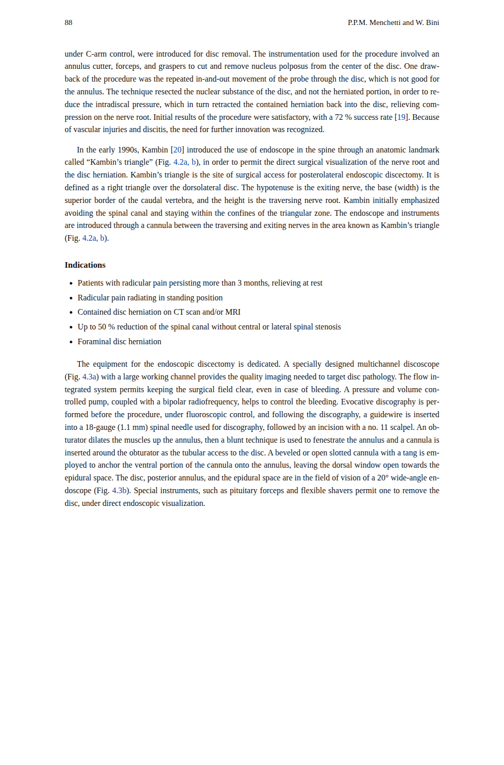88 P.P.M. Menchetti and W. Bini
under C-arm control, were introduced for disc removal. The instrumentation used for the procedure involved an annulus cutter, forceps, and graspers to cut and remove nucleus polposus from the center of the disc. One drawback of the procedure was the repeated in-and-out movement of the probe through the disc, which is not good for the annulus. The technique resected the nuclear substance of the disc, and not the herniated portion, in order to reduce the intradiscal pressure, which in turn retracted the contained herniation back into the disc, relieving compression on the nerve root. Initial results of the procedure were satisfactory, with a 72 % success rate [19]. Because of vascular injuries and discitis, the need for further innovation was recognized.
In the early 1990s, Kambin [20] introduced the use of endoscope in the spine through an anatomic landmark called “Kambin’s triangle” (Fig. 4.2a, b), in order to permit the direct surgical visualization of the nerve root and the disc herniation. Kambin’s triangle is the site of surgical access for posterolateral endoscopic discectomy. It is defined as a right triangle over the dorsolateral disc. The hypotenuse is the exiting nerve, the base (width) is the superior border of the caudal vertebra, and the height is the traversing nerve root. Kambin initially emphasized avoiding the spinal canal and staying within the confines of the triangular zone. The endoscope and instruments are introduced through a cannula between the traversing and exiting nerves in the area known as Kambin’s triangle (Fig. 4.2a, b).
Indications
Patients with radicular pain persisting more than 3 months, relieving at rest
Radicular pain radiating in standing position
Contained disc herniation on CT scan and/or MRI
Up to 50 % reduction of the spinal canal without central or lateral spinal stenosis
Foraminal disc herniation
The equipment for the endoscopic discectomy is dedicated. A specially designed multichannel discoscope (Fig. 4.3a) with a large working channel provides the quality imaging needed to target disc pathology. The flow integrated system permits keeping the surgical field clear, even in case of bleeding. A pressure and volume controlled pump, coupled with a bipolar radiofrequency, helps to control the bleeding. Evocative discography is performed before the procedure, under fluoroscopic control, and following the discography, a guidewire is inserted into a 18-gauge (1.1 mm) spinal needle used for discography, followed by an incision with a no. 11 scalpel. An obturator dilates the muscles up the annulus, then a blunt technique is used to fenestrate the annulus and a cannula is inserted around the obturator as the tubular access to the disc. A beveled or open slotted cannula with a tang is employed to anchor the ventral portion of the cannula onto the annulus, leaving the dorsal window open towards the epidural space. The disc, posterior annulus, and the epidural space are in the field of vision of a 20° wide-angle endoscope (Fig. 4.3b). Special instruments, such as pituitary forceps and flexible shavers permit one to remove the disc, under direct endoscopic visualization.